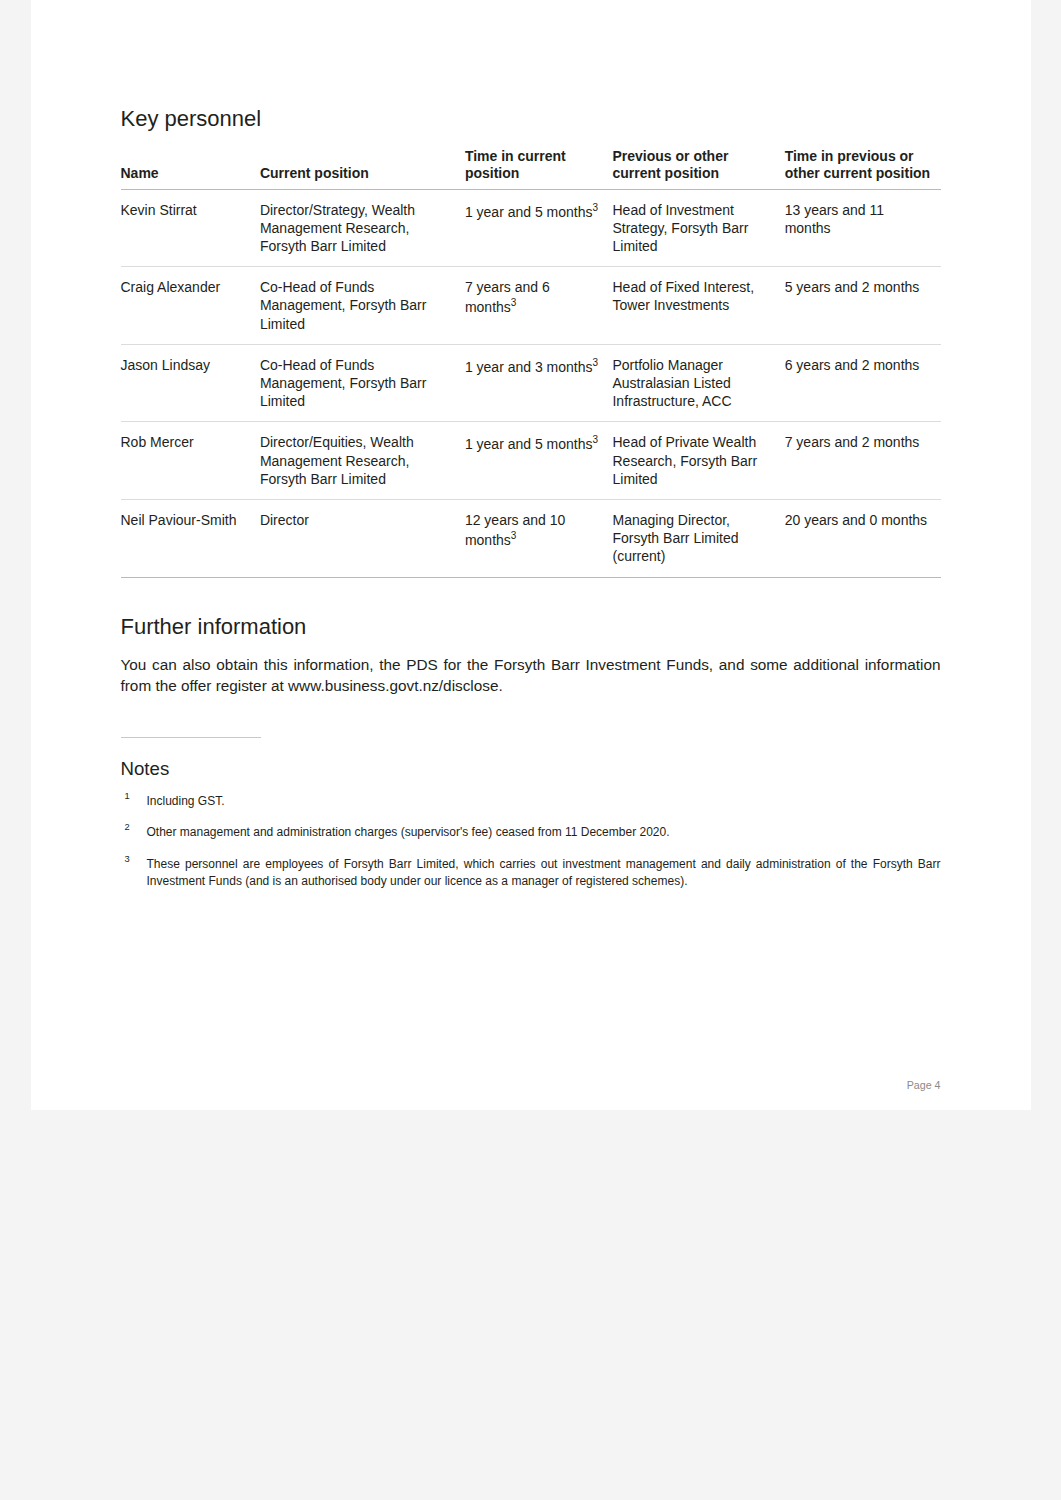Key personnel
| Name | Current position | Time in current position | Previous or other current position | Time in previous or other current position |
| --- | --- | --- | --- | --- |
| Kevin Stirrat | Director/Strategy, Wealth Management Research, Forsyth Barr Limited | 1 year and 5 months 3 | Head of Investment Strategy, Forsyth Barr Limited | 13 years and 11 months |
| Craig Alexander | Co-Head of Funds Management, Forsyth Barr Limited | 7 years and 6 months 3 | Head of Fixed Interest, Tower Investments | 5 years and 2 months |
| Jason Lindsay | Co-Head of Funds Management, Forsyth Barr Limited | 1 year and 3 months 3 | Portfolio Manager Australasian Listed Infrastructure, ACC | 6 years and 2 months |
| Rob Mercer | Director/Equities, Wealth Management Research, Forsyth Barr Limited | 1 year and 5 months 3 | Head of Private Wealth Research, Forsyth Barr Limited | 7 years and 2 months |
| Neil Paviour-Smith | Director | 12 years and 10 months 3 | Managing Director, Forsyth Barr Limited (current) | 20 years and 0 months |
Further information
You can also obtain this information, the PDS for the Forsyth Barr Investment Funds, and some additional information from the offer register at www.business.govt.nz/disclose.
Notes
Including GST.
Other management and administration charges (supervisor's fee) ceased from 11 December 2020.
These personnel are employees of Forsyth Barr Limited, which carries out investment management and daily administration of the Forsyth Barr Investment Funds (and is an authorised body under our licence as a manager of registered schemes).
Page 4